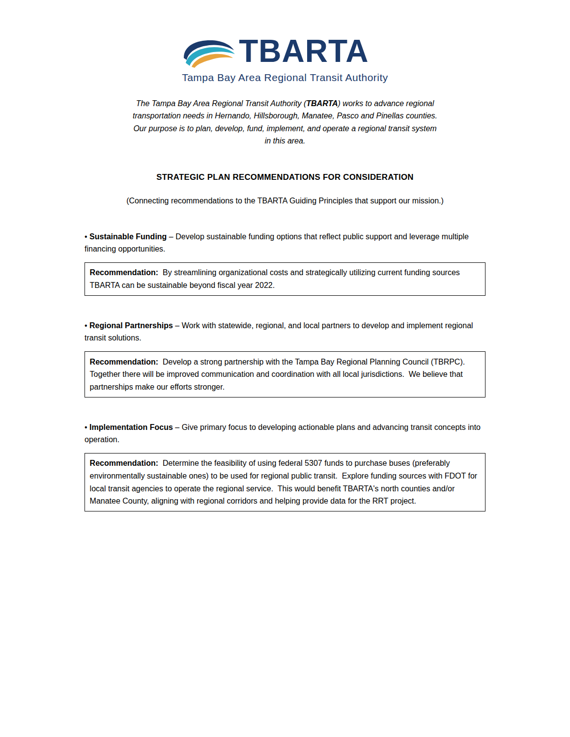TBARTA
Tampa Bay Area Regional Transit Authority
The Tampa Bay Area Regional Transit Authority (TBARTA) works to advance regional transportation needs in Hernando, Hillsborough, Manatee, Pasco and Pinellas counties. Our purpose is to plan, develop, fund, implement, and operate a regional transit system in this area.
STRATEGIC PLAN RECOMMENDATIONS FOR CONSIDERATION
(Connecting recommendations to the TBARTA Guiding Principles that support our mission.)
• Sustainable Funding – Develop sustainable funding options that reflect public support and leverage multiple financing opportunities.
Recommendation: By streamlining organizational costs and strategically utilizing current funding sources TBARTA can be sustainable beyond fiscal year 2022.
• Regional Partnerships – Work with statewide, regional, and local partners to develop and implement regional transit solutions.
Recommendation: Develop a strong partnership with the Tampa Bay Regional Planning Council (TBRPC). Together there will be improved communication and coordination with all local jurisdictions. We believe that partnerships make our efforts stronger.
• Implementation Focus – Give primary focus to developing actionable plans and advancing transit concepts into operation.
Recommendation: Determine the feasibility of using federal 5307 funds to purchase buses (preferably environmentally sustainable ones) to be used for regional public transit. Explore funding sources with FDOT for local transit agencies to operate the regional service. This would benefit TBARTA's north counties and/or Manatee County, aligning with regional corridors and helping provide data for the RRT project.